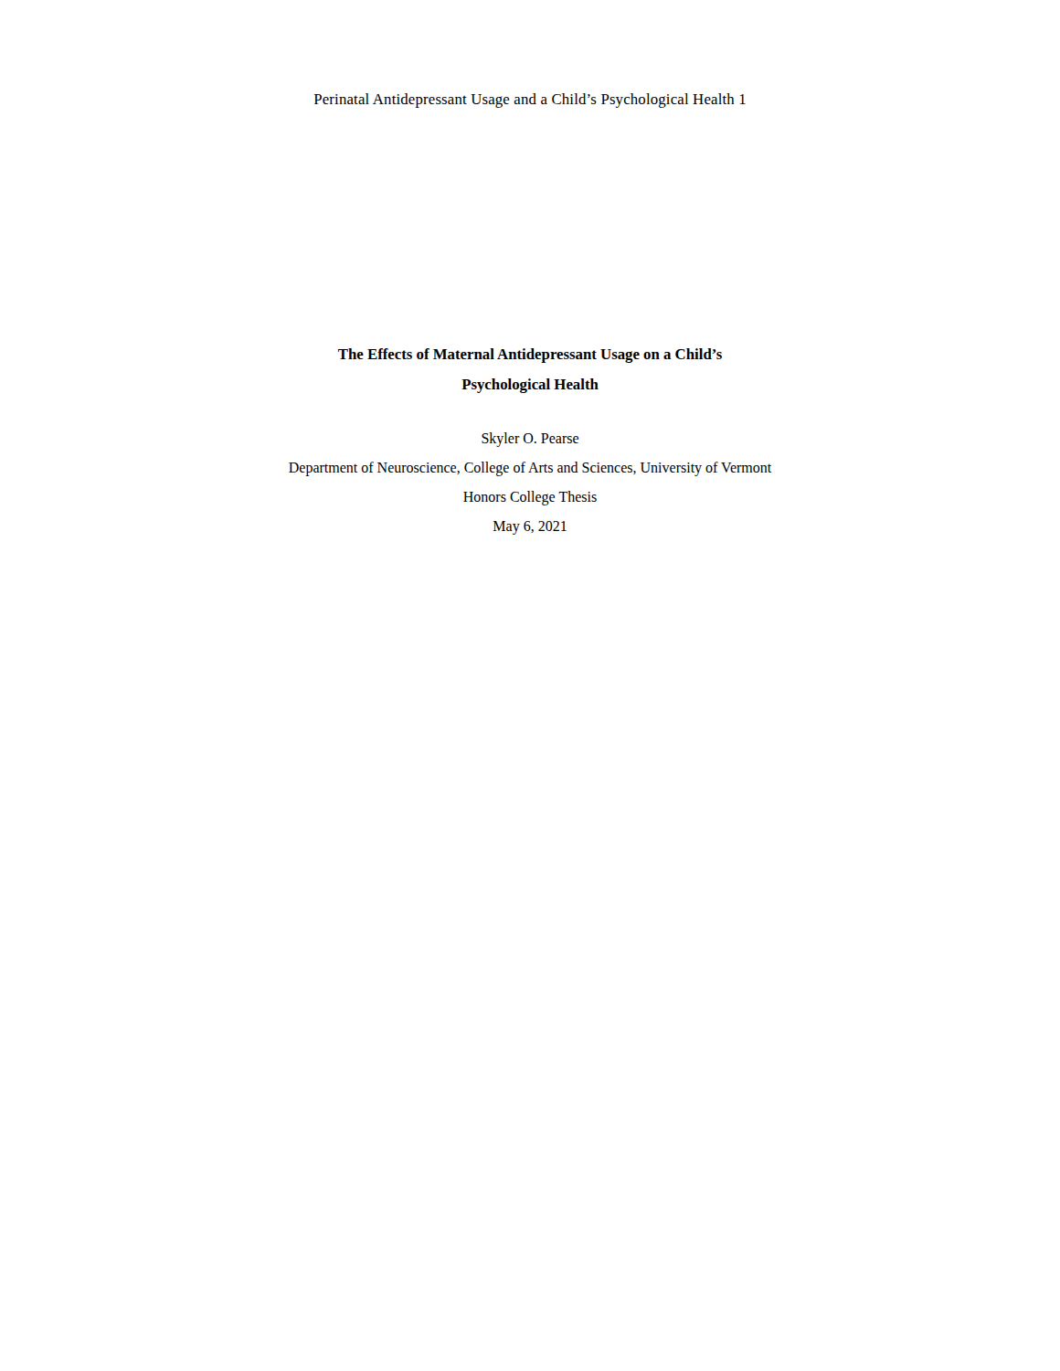Perinatal Antidepressant Usage and a Child’s Psychological Health 1
The Effects of Maternal Antidepressant Usage on a Child’s Psychological Health
Skyler O. Pearse
Department of Neuroscience, College of Arts and Sciences, University of Vermont
Honors College Thesis
May 6, 2021